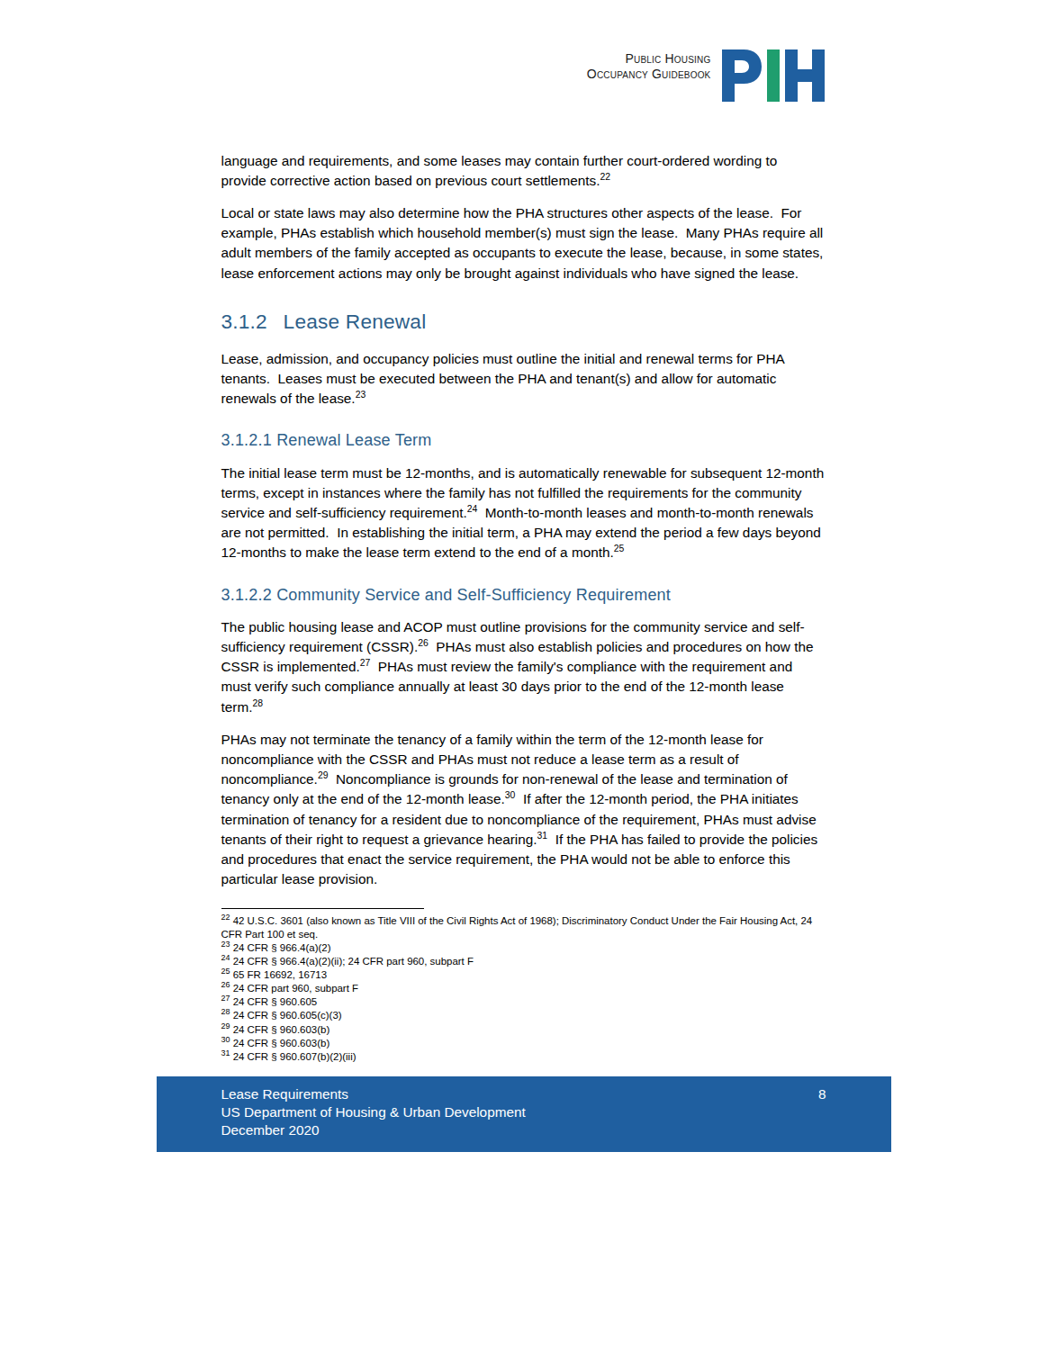Public Housing
Occupancy Guidebook
language and requirements, and some leases may contain further court-ordered wording to provide corrective action based on previous court settlements.22
Local or state laws may also determine how the PHA structures other aspects of the lease. For example, PHAs establish which household member(s) must sign the lease. Many PHAs require all adult members of the family accepted as occupants to execute the lease, because, in some states, lease enforcement actions may only be brought against individuals who have signed the lease.
3.1.2 Lease Renewal
Lease, admission, and occupancy policies must outline the initial and renewal terms for PHA tenants. Leases must be executed between the PHA and tenant(s) and allow for automatic renewals of the lease.23
3.1.2.1 Renewal Lease Term
The initial lease term must be 12-months, and is automatically renewable for subsequent 12-month terms, except in instances where the family has not fulfilled the requirements for the community service and self-sufficiency requirement.24 Month-to-month leases and month-to-month renewals are not permitted. In establishing the initial term, a PHA may extend the period a few days beyond 12-months to make the lease term extend to the end of a month.25
3.1.2.2 Community Service and Self-Sufficiency Requirement
The public housing lease and ACOP must outline provisions for the community service and self-sufficiency requirement (CSSR).26 PHAs must also establish policies and procedures on how the CSSR is implemented.27 PHAs must review the family's compliance with the requirement and must verify such compliance annually at least 30 days prior to the end of the 12-month lease term.28
PHAs may not terminate the tenancy of a family within the term of the 12-month lease for noncompliance with the CSSR and PHAs must not reduce a lease term as a result of noncompliance.29 Noncompliance is grounds for non-renewal of the lease and termination of tenancy only at the end of the 12-month lease.30 If after the 12-month period, the PHA initiates termination of tenancy for a resident due to noncompliance of the requirement, PHAs must advise tenants of their right to request a grievance hearing.31 If the PHA has failed to provide the policies and procedures that enact the service requirement, the PHA would not be able to enforce this particular lease provision.
22 42 U.S.C. 3601 (also known as Title VIII of the Civil Rights Act of 1968); Discriminatory Conduct Under the Fair Housing Act, 24 CFR Part 100 et seq.
23 24 CFR § 966.4(a)(2)
24 24 CFR § 966.4(a)(2)(ii); 24 CFR part 960, subpart F
25 65 FR 16692, 16713
26 24 CFR part 960, subpart F
27 24 CFR § 960.605
28 24 CFR § 960.605(c)(3)
29 24 CFR § 960.603(b)
30 24 CFR § 960.603(b)
31 24 CFR § 960.607(b)(2)(iii)
Lease Requirements
US Department of Housing & Urban Development
December 2020
8